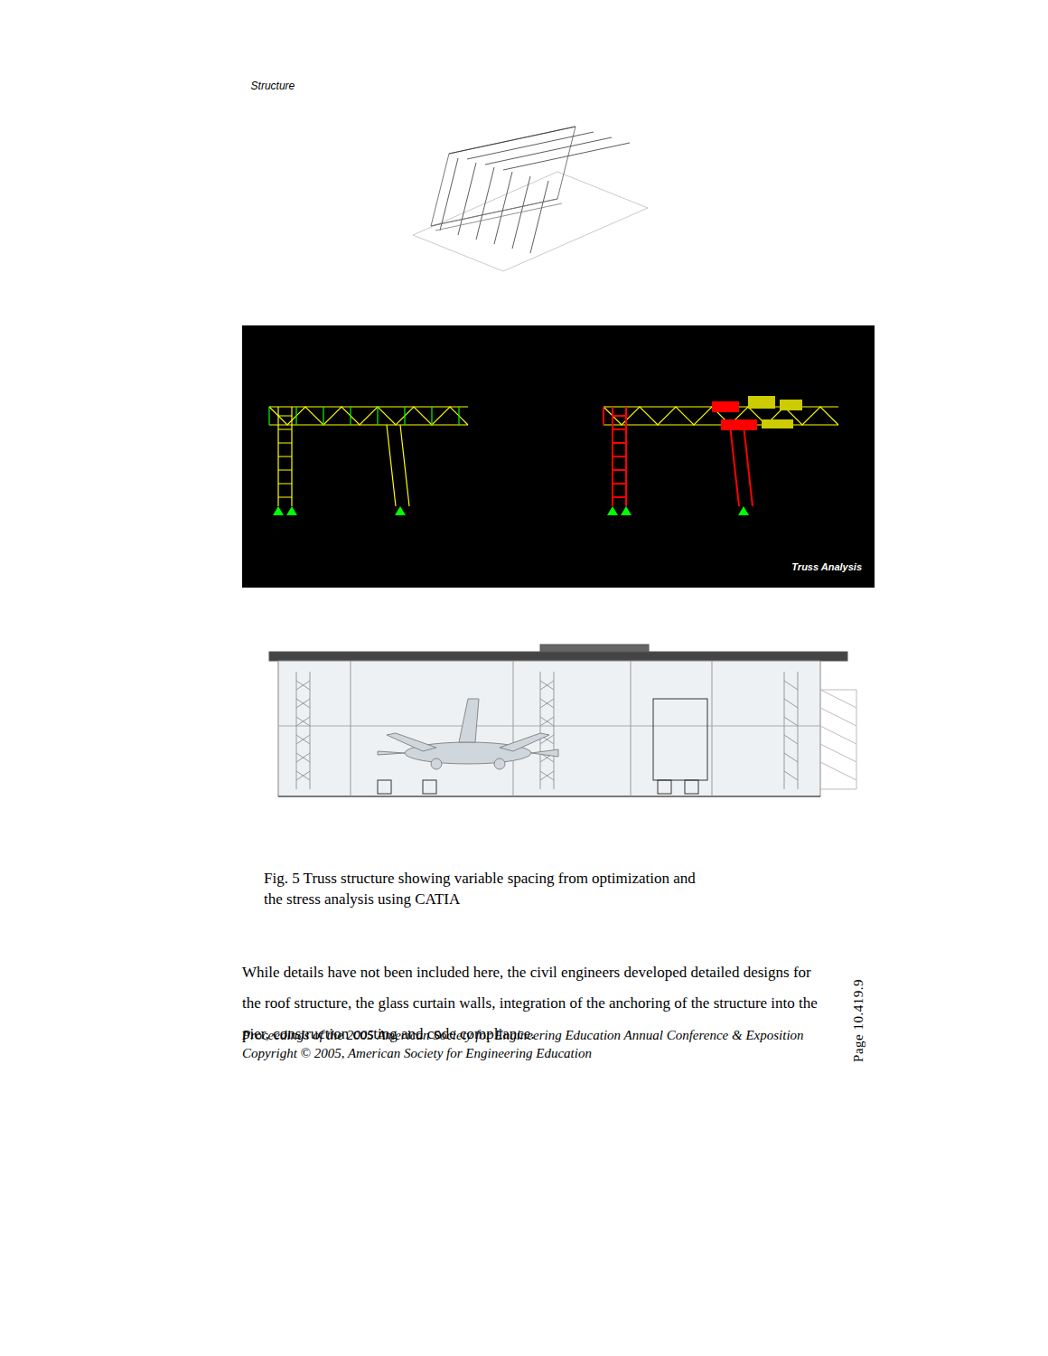Structure
Truss Analysis
Fig. 5 Truss structure showing variable spacing from optimization and
the stress analysis using CATIA
While details have not been included here, the civil engineers developed detailed designs for the roof structure, the glass curtain walls, integration of the anchoring of the structure into the pier, construction costing and code compliance.
Proceedings of the 2005 American Society for Engineering Education Annual Conference & Exposition
Copyright © 2005, American Society for Engineering Education
Page 10.419.9